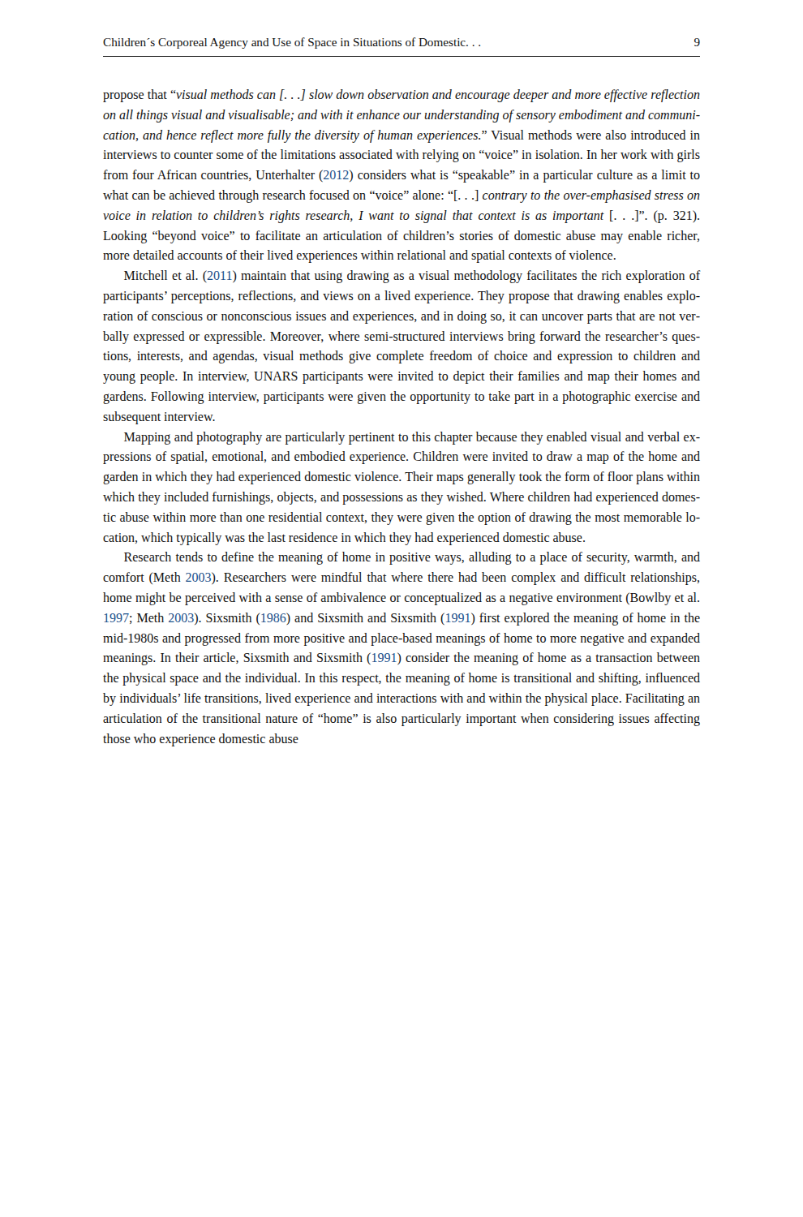Children´s Corporeal Agency and Use of Space in Situations of Domestic. . . 9
propose that “visual methods can [. . .] slow down observation and encourage deeper and more effective reflection on all things visual and visualisable; and with it enhance our understanding of sensory embodiment and communication, and hence reflect more fully the diversity of human experiences.” Visual methods were also introduced in interviews to counter some of the limitations associated with relying on “voice” in isolation. In her work with girls from four African countries, Unterhalter (2012) considers what is “speakable” in a particular culture as a limit to what can be achieved through research focused on “voice” alone: “[. . .] contrary to the over-emphasised stress on voice in relation to children’s rights research, I want to signal that context is as important [. . .]”. (p. 321). Looking “beyond voice” to facilitate an articulation of children’s stories of domestic abuse may enable richer, more detailed accounts of their lived experiences within relational and spatial contexts of violence.
Mitchell et al. (2011) maintain that using drawing as a visual methodology facilitates the rich exploration of participants’ perceptions, reflections, and views on a lived experience. They propose that drawing enables exploration of conscious or nonconscious issues and experiences, and in doing so, it can uncover parts that are not verbally expressed or expressible. Moreover, where semi-structured interviews bring forward the researcher’s questions, interests, and agendas, visual methods give complete freedom of choice and expression to children and young people. In interview, UNARS participants were invited to depict their families and map their homes and gardens. Following interview, participants were given the opportunity to take part in a photographic exercise and subsequent interview.
Mapping and photography are particularly pertinent to this chapter because they enabled visual and verbal expressions of spatial, emotional, and embodied experience. Children were invited to draw a map of the home and garden in which they had experienced domestic violence. Their maps generally took the form of floor plans within which they included furnishings, objects, and possessions as they wished. Where children had experienced domestic abuse within more than one residential context, they were given the option of drawing the most memorable location, which typically was the last residence in which they had experienced domestic abuse.
Research tends to define the meaning of home in positive ways, alluding to a place of security, warmth, and comfort (Meth 2003). Researchers were mindful that where there had been complex and difficult relationships, home might be perceived with a sense of ambivalence or conceptualized as a negative environment (Bowlby et al. 1997; Meth 2003). Sixsmith (1986) and Sixsmith and Sixsmith (1991) first explored the meaning of home in the mid-1980s and progressed from more positive and place-based meanings of home to more negative and expanded meanings. In their article, Sixsmith and Sixsmith (1991) consider the meaning of home as a transaction between the physical space and the individual. In this respect, the meaning of home is transitional and shifting, influenced by individuals’ life transitions, lived experience and interactions with and within the physical place. Facilitating an articulation of the transitional nature of “home” is also particularly important when considering issues affecting those who experience domestic abuse